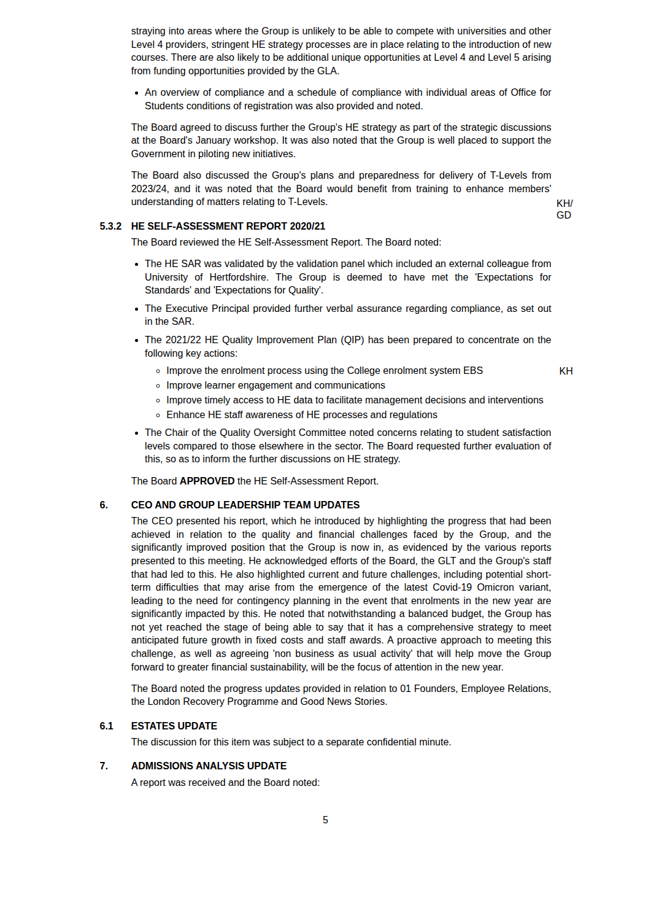straying into areas where the Group is unlikely to be able to compete with universities and other Level 4 providers, stringent HE strategy processes are in place relating to the introduction of new courses. There are also likely to be additional unique opportunities at Level 4 and Level 5 arising from funding opportunities provided by the GLA.
An overview of compliance and a schedule of compliance with individual areas of Office for Students conditions of registration was also provided and noted.
The Board agreed to discuss further the Group's HE strategy as part of the strategic discussions at the Board's January workshop. It was also noted that the Group is well placed to support the Government in piloting new initiatives.
The Board also discussed the Group's plans and preparedness for delivery of T-Levels from 2023/24, and it was noted that the Board would benefit from training to enhance members' understanding of matters relating to T-Levels.
KH/
GD
5.3.2
HE SELF-ASSESSMENT REPORT 2020/21
The Board reviewed the HE Self-Assessment Report. The Board noted:
The HE SAR was validated by the validation panel which included an external colleague from University of Hertfordshire. The Group is deemed to have met the 'Expectations for Standards' and 'Expectations for Quality'.
The Executive Principal provided further verbal assurance regarding compliance, as set out in the SAR.
The 2021/22 HE Quality Improvement Plan (QIP) has been prepared to concentrate on the following key actions:
Improve the enrolment process using the College enrolment system EBS
Improve learner engagement and communications
Improve timely access to HE data to facilitate management decisions and interventions
Enhance HE staff awareness of HE processes and regulations
The Chair of the Quality Oversight Committee noted concerns relating to student satisfaction levels compared to those elsewhere in the sector. The Board requested further evaluation of this, so as to inform the further discussions on HE strategy.
KH
The Board APPROVED the HE Self-Assessment Report.
6.
CEO AND GROUP LEADERSHIP TEAM UPDATES
The CEO presented his report, which he introduced by highlighting the progress that had been achieved in relation to the quality and financial challenges faced by the Group, and the significantly improved position that the Group is now in, as evidenced by the various reports presented to this meeting. He acknowledged efforts of the Board, the GLT and the Group's staff that had led to this. He also highlighted current and future challenges, including potential short-term difficulties that may arise from the emergence of the latest Covid-19 Omicron variant, leading to the need for contingency planning in the event that enrolments in the new year are significantly impacted by this. He noted that notwithstanding a balanced budget, the Group has not yet reached the stage of being able to say that it has a comprehensive strategy to meet anticipated future growth in fixed costs and staff awards. A proactive approach to meeting this challenge, as well as agreeing 'non business as usual activity' that will help move the Group forward to greater financial sustainability, will be the focus of attention in the new year.
The Board noted the progress updates provided in relation to 01 Founders, Employee Relations, the London Recovery Programme and Good News Stories.
6.1
ESTATES UPDATE
The discussion for this item was subject to a separate confidential minute.
7.
ADMISSIONS ANALYSIS UPDATE
A report was received and the Board noted:
5